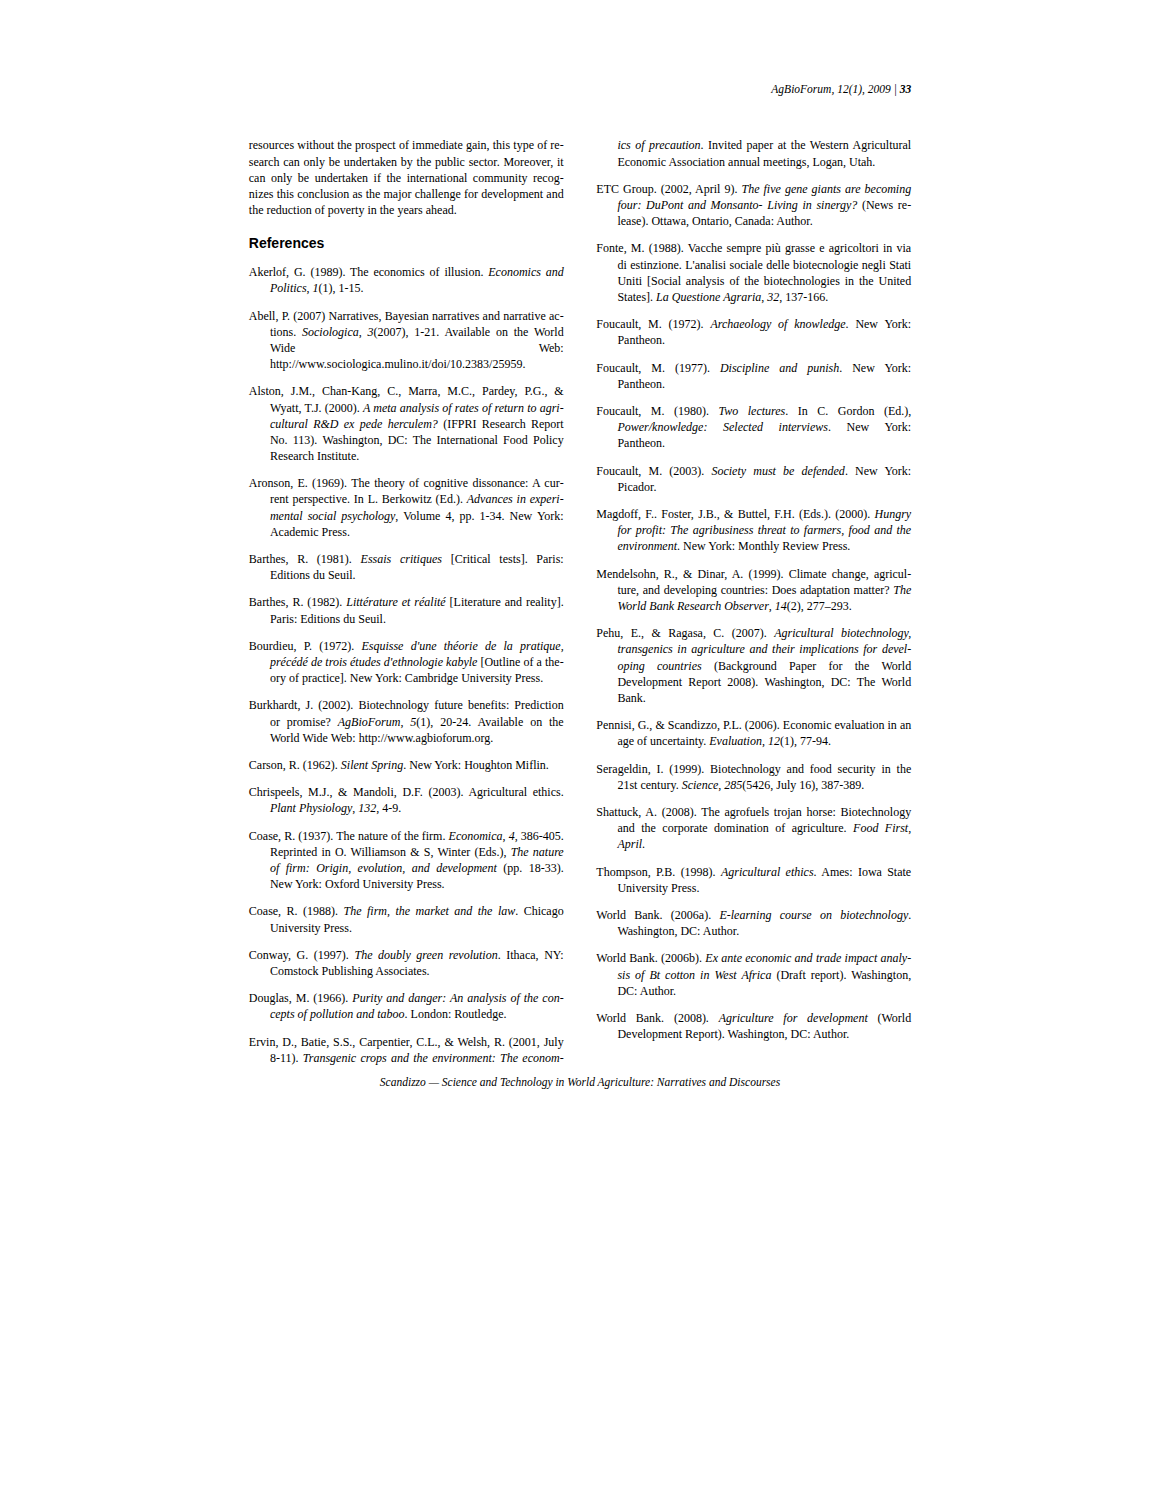AgBioForum, 12(1), 2009 | 33
resources without the prospect of immediate gain, this type of research can only be undertaken by the public sector. Moreover, it can only be undertaken if the international community recognizes this conclusion as the major challenge for development and the reduction of poverty in the years ahead.
References
Akerlof, G. (1989). The economics of illusion. Economics and Politics, 1(1), 1-15.
Abell, P. (2007) Narratives, Bayesian narratives and narrative actions. Sociologica, 3(2007), 1-21. Available on the World Wide Web: http://www.sociologica.mulino.it/doi/10.2383/25959.
Alston, J.M., Chan-Kang, C., Marra, M.C., Pardey, P.G., & Wyatt, T.J. (2000). A meta analysis of rates of return to agricultural R&D ex pede herculem? (IFPRI Research Report No. 113). Washington, DC: The International Food Policy Research Institute.
Aronson, E. (1969). The theory of cognitive dissonance: A current perspective. In L. Berkowitz (Ed.). Advances in experimental social psychology, Volume 4, pp. 1-34. New York: Academic Press.
Barthes, R. (1981). Essais critiques [Critical tests]. Paris: Editions du Seuil.
Barthes, R. (1982). Littérature et réalité [Literature and reality]. Paris: Editions du Seuil.
Bourdieu, P. (1972). Esquisse d'une théorie de la pratique, précédé de trois études d'ethnologie kabyle [Outline of a theory of practice]. New York: Cambridge University Press.
Burkhardt, J. (2002). Biotechnology future benefits: Prediction or promise? AgBioForum, 5(1), 20-24. Available on the World Wide Web: http://www.agbioforum.org.
Carson, R. (1962). Silent Spring. New York: Houghton Miflin.
Chrispeels, M.J., & Mandoli, D.F. (2003). Agricultural ethics. Plant Physiology, 132, 4-9.
Coase, R. (1937). The nature of the firm. Economica, 4, 386-405. Reprinted in O. Williamson & S, Winter (Eds.), The nature of firm: Origin, evolution, and development (pp. 18-33). New York: Oxford University Press.
Coase, R. (1988). The firm, the market and the law. Chicago University Press.
Conway, G. (1997). The doubly green revolution. Ithaca, NY: Comstock Publishing Associates.
Douglas, M. (1966). Purity and danger: An analysis of the concepts of pollution and taboo. London: Routledge.
Ervin, D., Batie, S.S., Carpentier, C.L., & Welsh, R. (2001, July 8-11). Transgenic crops and the environment: The economics of precaution. Invited paper at the Western Agricultural Economic Association annual meetings, Logan, Utah.
ETC Group. (2002, April 9). The five gene giants are becoming four: DuPont and Monsanto- Living in sinergy? (News release). Ottawa, Ontario, Canada: Author.
Fonte, M. (1988). Vacche sempre più grasse e agricoltori in via di estinzione. L'analisi sociale delle biotecnologie negli Stati Uniti [Social analysis of the biotechnologies in the United States]. La Questione Agraria, 32, 137-166.
Foucault, M. (1972). Archaeology of knowledge. New York: Pantheon.
Foucault, M. (1977). Discipline and punish. New York: Pantheon.
Foucault, M. (1980). Two lectures. In C. Gordon (Ed.), Power/knowledge: Selected interviews. New York: Pantheon.
Foucault, M. (2003). Society must be defended. New York: Picador.
Magdoff, F.. Foster, J.B., & Buttel, F.H. (Eds.). (2000). Hungry for profit: The agribusiness threat to farmers, food and the environment. New York: Monthly Review Press.
Mendelsohn, R., & Dinar, A. (1999). Climate change, agriculture, and developing countries: Does adaptation matter? The World Bank Research Observer, 14(2), 277–293.
Pehu, E., & Ragasa, C. (2007). Agricultural biotechnology, transgenics in agriculture and their implications for developing countries (Background Paper for the World Development Report 2008). Washington, DC: The World Bank.
Pennisi, G., & Scandizzo, P.L. (2006). Economic evaluation in an age of uncertainty. Evaluation, 12(1), 77-94.
Serageldin, I. (1999). Biotechnology and food security in the 21st century. Science, 285(5426, July 16), 387-389.
Shattuck, A. (2008). The agrofuels trojan horse: Biotechnology and the corporate domination of agriculture. Food First, April.
Thompson, P.B. (1998). Agricultural ethics. Ames: Iowa State University Press.
World Bank. (2006a). E-learning course on biotechnology. Washington, DC: Author.
World Bank. (2006b). Ex ante economic and trade impact analysis of Bt cotton in West Africa (Draft report). Washington, DC: Author.
World Bank. (2008). Agriculture for development (World Development Report). Washington, DC: Author.
Scandizzo — Science and Technology in World Agriculture: Narratives and Discourses